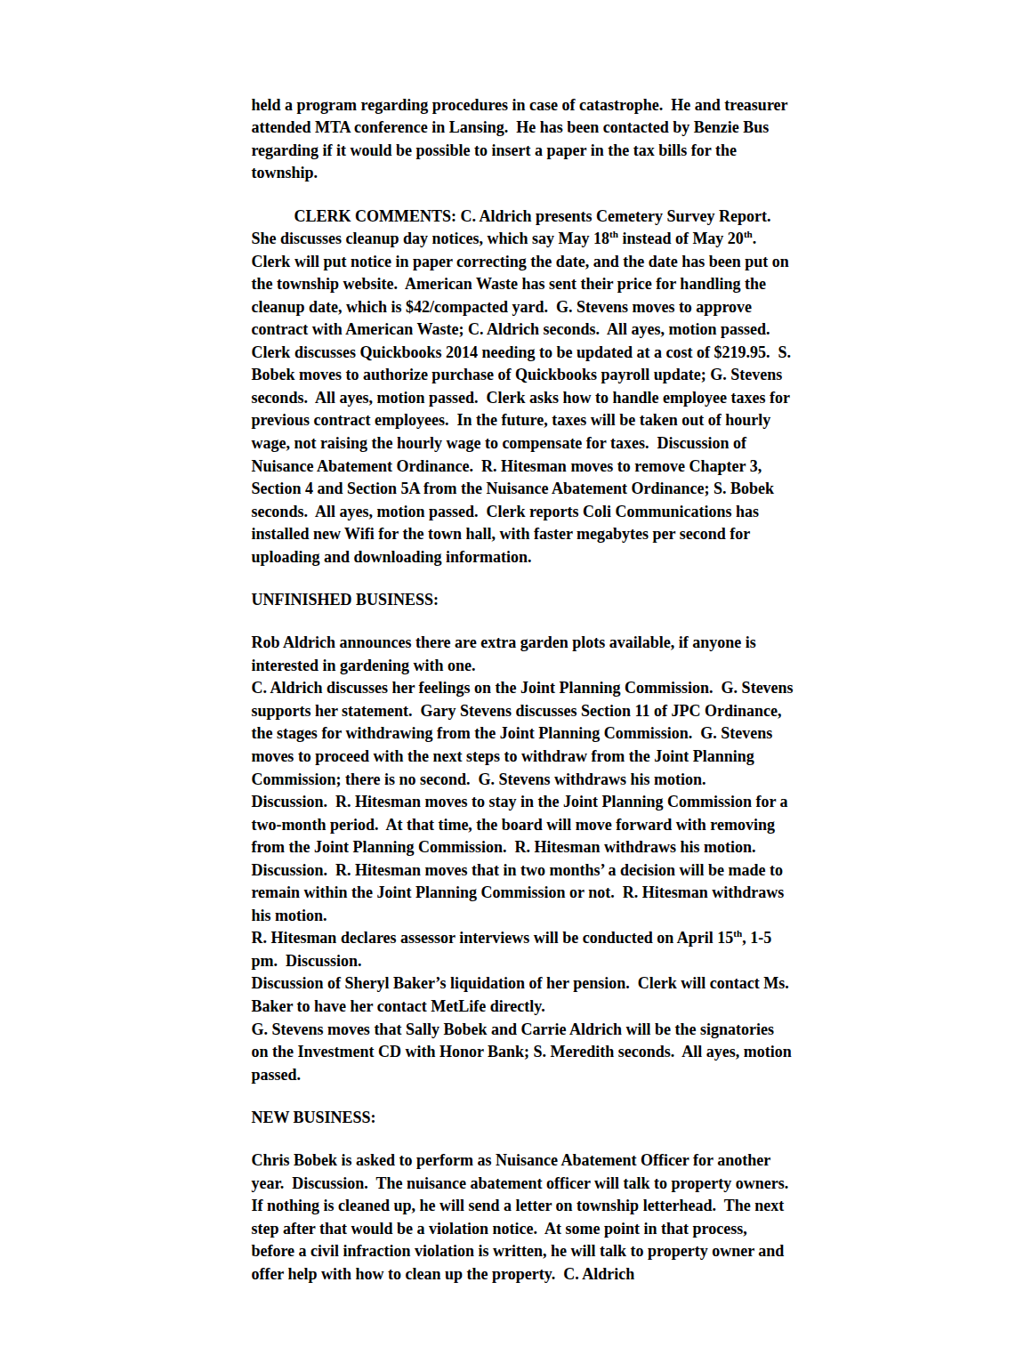held a program regarding procedures in case of catastrophe. He and treasurer attended MTA conference in Lansing. He has been contacted by Benzie Bus regarding if it would be possible to insert a paper in the tax bills for the township.
CLERK COMMENTS: C. Aldrich presents Cemetery Survey Report. She discusses cleanup day notices, which say May 18th instead of May 20th. Clerk will put notice in paper correcting the date, and the date has been put on the township website. American Waste has sent their price for handling the cleanup date, which is $42/compacted yard. G. Stevens moves to approve contract with American Waste; C. Aldrich seconds. All ayes, motion passed. Clerk discusses Quickbooks 2014 needing to be updated at a cost of $219.95. S. Bobek moves to authorize purchase of Quickbooks payroll update; G. Stevens seconds. All ayes, motion passed. Clerk asks how to handle employee taxes for previous contract employees. In the future, taxes will be taken out of hourly wage, not raising the hourly wage to compensate for taxes. Discussion of Nuisance Abatement Ordinance. R. Hitesman moves to remove Chapter 3, Section 4 and Section 5A from the Nuisance Abatement Ordinance; S. Bobek seconds. All ayes, motion passed. Clerk reports Coli Communications has installed new Wifi for the town hall, with faster megabytes per second for uploading and downloading information.
UNFINISHED BUSINESS:
Rob Aldrich announces there are extra garden plots available, if anyone is interested in gardening with one.
C. Aldrich discusses her feelings on the Joint Planning Commission. G. Stevens supports her statement. Gary Stevens discusses Section 11 of JPC Ordinance, the stages for withdrawing from the Joint Planning Commission. G. Stevens moves to proceed with the next steps to withdraw from the Joint Planning Commission; there is no second. G. Stevens withdraws his motion. Discussion. R. Hitesman moves to stay in the Joint Planning Commission for a two-month period. At that time, the board will move forward with removing from the Joint Planning Commission. R. Hitesman withdraws his motion. Discussion. R. Hitesman moves that in two months’ a decision will be made to remain within the Joint Planning Commission or not. R. Hitesman withdraws his motion.
R. Hitesman declares assessor interviews will be conducted on April 15th, 1-5 pm. Discussion.
Discussion of Sheryl Baker’s liquidation of her pension. Clerk will contact Ms. Baker to have her contact MetLife directly.
G. Stevens moves that Sally Bobek and Carrie Aldrich will be the signatories on the Investment CD with Honor Bank; S. Meredith seconds. All ayes, motion passed.
NEW BUSINESS:
Chris Bobek is asked to perform as Nuisance Abatement Officer for another year. Discussion. The nuisance abatement officer will talk to property owners. If nothing is cleaned up, he will send a letter on township letterhead. The next step after that would be a violation notice. At some point in that process, before a civil infraction violation is written, he will talk to property owner and offer help with how to clean up the property. C. Aldrich